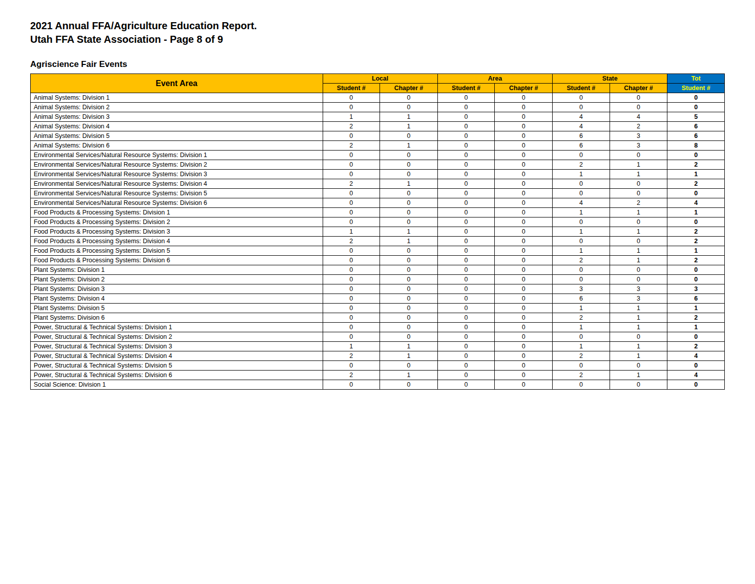2021 Annual FFA/Agriculture Education Report.
Utah FFA State Association - Page 8 of 9
Agriscience Fair Events
| Event Area | Local | Area | State | Tot |
| --- | --- | --- | --- | --- |
| Student # | Chapter # | Student # | Chapter # | Student # | Chapter # | Student # |
| Animal Systems: Division 1 | 0 | 0 | 0 | 0 | 0 | 0 | 0 |
| Animal Systems: Division 2 | 0 | 0 | 0 | 0 | 0 | 0 | 0 |
| Animal Systems: Division 3 | 1 | 1 | 0 | 0 | 4 | 4 | 5 |
| Animal Systems: Division 4 | 2 | 1 | 0 | 0 | 4 | 2 | 6 |
| Animal Systems: Division 5 | 0 | 0 | 0 | 0 | 6 | 3 | 6 |
| Animal Systems: Division 6 | 2 | 1 | 0 | 0 | 6 | 3 | 8 |
| Environmental Services/Natural Resource Systems: Division 1 | 0 | 0 | 0 | 0 | 0 | 0 | 0 |
| Environmental Services/Natural Resource Systems: Division 2 | 0 | 0 | 0 | 0 | 2 | 1 | 2 |
| Environmental Services/Natural Resource Systems: Division 3 | 0 | 0 | 0 | 0 | 1 | 1 | 1 |
| Environmental Services/Natural Resource Systems: Division 4 | 2 | 1 | 0 | 0 | 0 | 0 | 2 |
| Environmental Services/Natural Resource Systems: Division 5 | 0 | 0 | 0 | 0 | 0 | 0 | 0 |
| Environmental Services/Natural Resource Systems: Division 6 | 0 | 0 | 0 | 0 | 4 | 2 | 4 |
| Food Products & Processing Systems: Division 1 | 0 | 0 | 0 | 0 | 1 | 1 | 1 |
| Food Products & Processing Systems: Division 2 | 0 | 0 | 0 | 0 | 0 | 0 | 0 |
| Food Products & Processing Systems: Division 3 | 1 | 1 | 0 | 0 | 1 | 1 | 2 |
| Food Products & Processing Systems: Division 4 | 2 | 1 | 0 | 0 | 0 | 0 | 2 |
| Food Products & Processing Systems: Division 5 | 0 | 0 | 0 | 0 | 1 | 1 | 1 |
| Food Products & Processing Systems: Division 6 | 0 | 0 | 0 | 0 | 2 | 1 | 2 |
| Plant Systems: Division 1 | 0 | 0 | 0 | 0 | 0 | 0 | 0 |
| Plant Systems: Division 2 | 0 | 0 | 0 | 0 | 0 | 0 | 0 |
| Plant Systems: Division 3 | 0 | 0 | 0 | 0 | 3 | 3 | 3 |
| Plant Systems: Division 4 | 0 | 0 | 0 | 0 | 6 | 3 | 6 |
| Plant Systems: Division 5 | 0 | 0 | 0 | 0 | 1 | 1 | 1 |
| Plant Systems: Division 6 | 0 | 0 | 0 | 0 | 2 | 1 | 2 |
| Power, Structural & Technical Systems: Division 1 | 0 | 0 | 0 | 0 | 1 | 1 | 1 |
| Power, Structural & Technical Systems: Division 2 | 0 | 0 | 0 | 0 | 0 | 0 | 0 |
| Power, Structural & Technical Systems: Division 3 | 1 | 1 | 0 | 0 | 1 | 1 | 2 |
| Power, Structural & Technical Systems: Division 4 | 2 | 1 | 0 | 0 | 2 | 1 | 4 |
| Power, Structural & Technical Systems: Division 5 | 0 | 0 | 0 | 0 | 0 | 0 | 0 |
| Power, Structural & Technical Systems: Division 6 | 2 | 1 | 0 | 0 | 2 | 1 | 4 |
| Social Science: Division 1 | 0 | 0 | 0 | 0 | 0 | 0 | 0 |